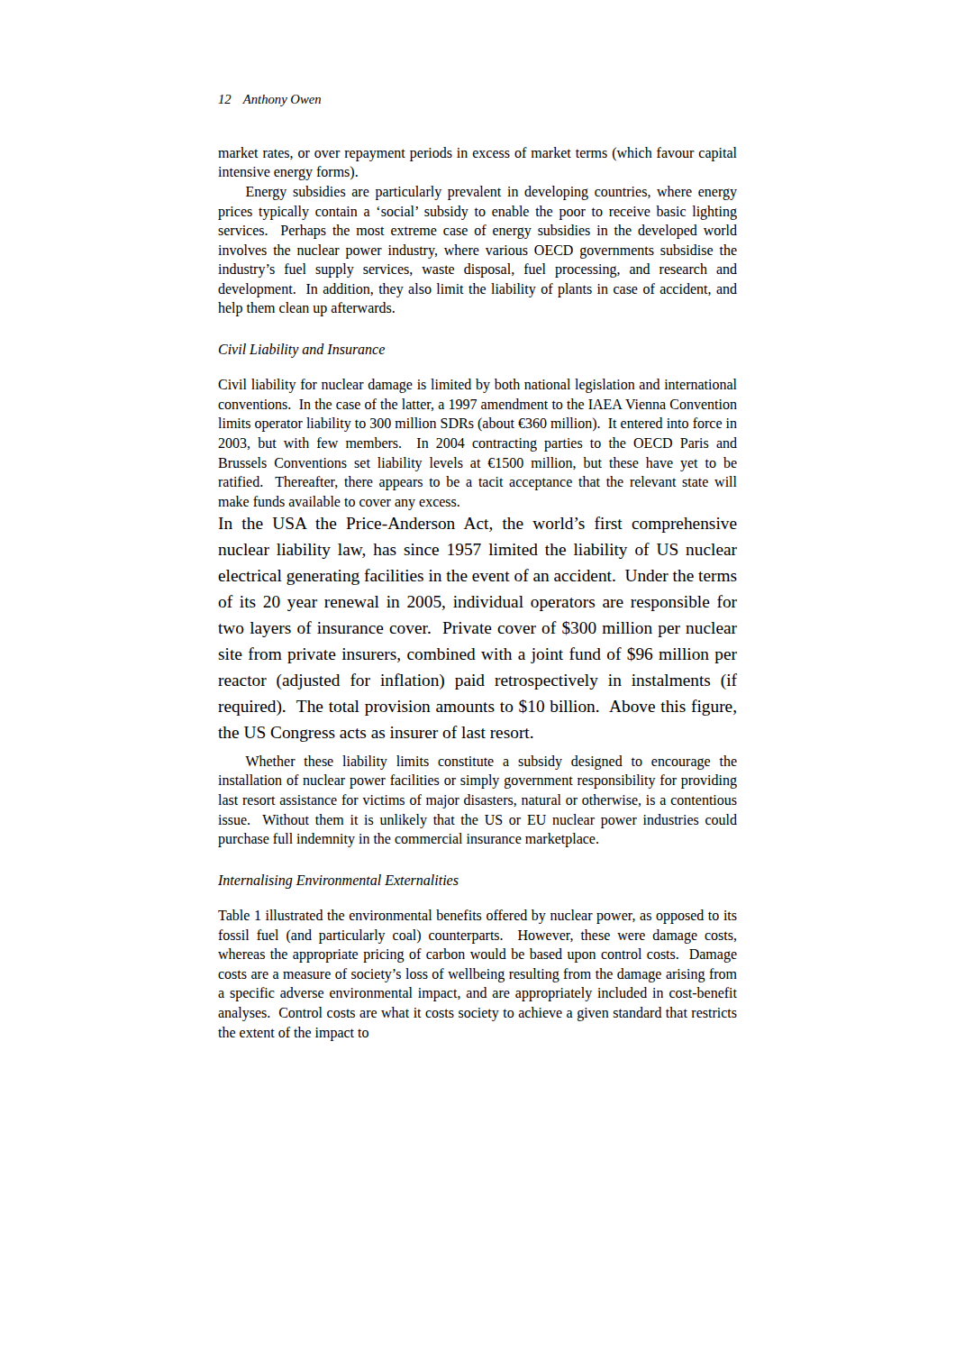12 Anthony Owen
market rates, or over repayment periods in excess of market terms (which favour capital intensive energy forms).
Energy subsidies are particularly prevalent in developing countries, where energy prices typically contain a ‘social’ subsidy to enable the poor to receive basic lighting services. Perhaps the most extreme case of energy subsidies in the developed world involves the nuclear power industry, where various OECD governments subsidise the industry’s fuel supply services, waste disposal, fuel processing, and research and development. In addition, they also limit the liability of plants in case of accident, and help them clean up afterwards.
Civil Liability and Insurance
Civil liability for nuclear damage is limited by both national legislation and international conventions. In the case of the latter, a 1997 amendment to the IAEA Vienna Convention limits operator liability to 300 million SDRs (about €360 million). It entered into force in 2003, but with few members. In 2004 contracting parties to the OECD Paris and Brussels Conventions set liability levels at €1500 million, but these have yet to be ratified. Thereafter, there appears to be a tacit acceptance that the relevant state will make funds available to cover any excess.
In the USA the Price-Anderson Act, the world’s first comprehensive nuclear liability law, has since 1957 limited the liability of US nuclear electrical generating facilities in the event of an accident. Under the terms of its 20 year renewal in 2005, individual operators are responsible for two layers of insurance cover. Private cover of $300 million per nuclear site from private insurers, combined with a joint fund of $96 million per reactor (adjusted for inflation) paid retrospectively in instalments (if required). The total provision amounts to $10 billion. Above this figure, the US Congress acts as insurer of last resort.
Whether these liability limits constitute a subsidy designed to encourage the installation of nuclear power facilities or simply government responsibility for providing last resort assistance for victims of major disasters, natural or otherwise, is a contentious issue. Without them it is unlikely that the US or EU nuclear power industries could purchase full indemnity in the commercial insurance marketplace.
Internalising Environmental Externalities
Table 1 illustrated the environmental benefits offered by nuclear power, as opposed to its fossil fuel (and particularly coal) counterparts. However, these were damage costs, whereas the appropriate pricing of carbon would be based upon control costs. Damage costs are a measure of society’s loss of wellbeing resulting from the damage arising from a specific adverse environmental impact, and are appropriately included in cost-benefit analyses. Control costs are what it costs society to achieve a given standard that restricts the extent of the impact to